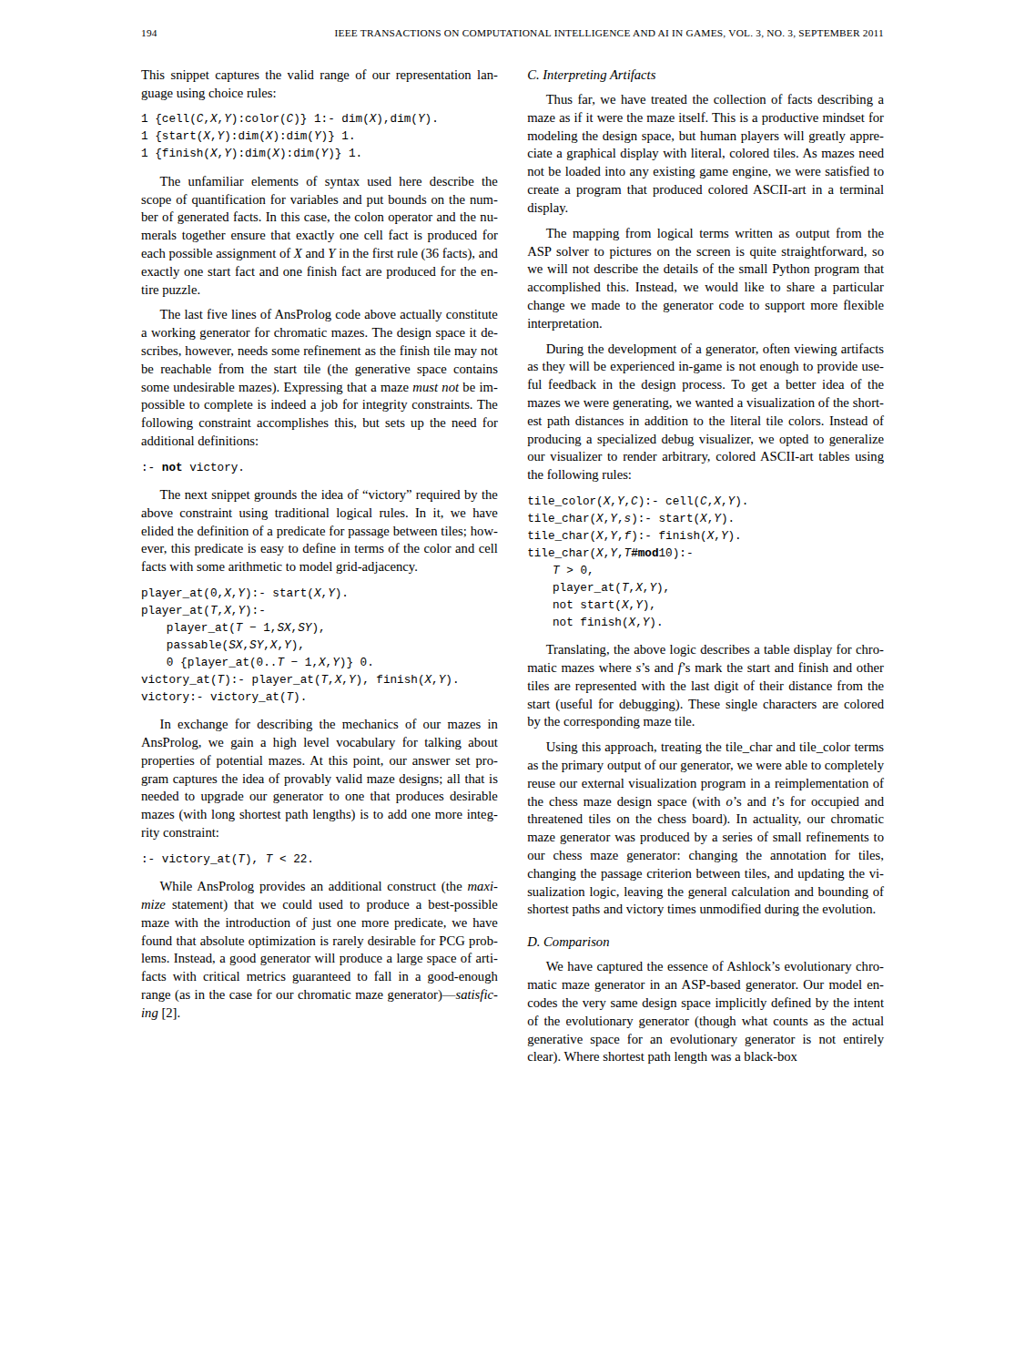194 IEEE Transactions on Computational Intelligence and AI in Games, Vol. 3, No. 3, September 2011
This snippet captures the valid range of our representation language using choice rules:
1 {cell(C,X,Y):color(C)} 1:- dim(X),dim(Y).
1 {start(X,Y):dim(X):dim(Y)} 1.
1 {finish(X,Y):dim(X):dim(Y)} 1.
The unfamiliar elements of syntax used here describe the scope of quantification for variables and put bounds on the number of generated facts. In this case, the colon operator and the numerals together ensure that exactly one cell fact is produced for each possible assignment of X and Y in the first rule (36 facts), and exactly one start fact and one finish fact are produced for the entire puzzle.
The last five lines of AnsProlog code above actually constitute a working generator for chromatic mazes. The design space it describes, however, needs some refinement as the finish tile may not be reachable from the start tile (the generative space contains some undesirable mazes). Expressing that a maze must not be impossible to complete is indeed a job for integrity constraints. The following constraint accomplishes this, but sets up the need for additional definitions:
:- not victory.
The next snippet grounds the idea of “victory” required by the above constraint using traditional logical rules. In it, we have elided the definition of a predicate for passage between tiles; however, this predicate is easy to define in terms of the color and cell facts with some arithmetic to model grid-adjacency.
player_at(0,X,Y):- start(X,Y).
player_at(T,X,Y):-
 player_at(T − 1,SX,SY),
 passable(SX,SY,X,Y),
 0 {player_at(0..T − 1,X,Y)} 0.
victory_at(T):- player_at(T,X,Y), finish(X,Y).
victory:- victory_at(T).
In exchange for describing the mechanics of our mazes in AnsProlog, we gain a high level vocabulary for talking about properties of potential mazes. At this point, our answer set program captures the idea of provably valid maze designs; all that is needed to upgrade our generator to one that produces desirable mazes (with long shortest path lengths) is to add one more integrity constraint:
:- victory_at(T), T < 22.
While AnsProlog provides an additional construct (the maximize statement) that we could used to produce a best-possible maze with the introduction of just one more predicate, we have found that absolute optimization is rarely desirable for PCG problems. Instead, a good generator will produce a large space of artifacts with critical metrics guaranteed to fall in a good-enough range (as in the case for our chromatic maze generator)—satisficing [2].
C. Interpreting Artifacts
Thus far, we have treated the collection of facts describing a maze as if it were the maze itself. This is a productive mindset for modeling the design space, but human players will greatly appreciate a graphical display with literal, colored tiles. As mazes need not be loaded into any existing game engine, we were satisfied to create a program that produced colored ASCII-art in a terminal display.
The mapping from logical terms written as output from the ASP solver to pictures on the screen is quite straightforward, so we will not describe the details of the small Python program that accomplished this. Instead, we would like to share a particular change we made to the generator code to support more flexible interpretation.
During the development of a generator, often viewing artifacts as they will be experienced in-game is not enough to provide useful feedback in the design process. To get a better idea of the mazes we were generating, we wanted a visualization of the shortest path distances in addition to the literal tile colors. Instead of producing a specialized debug visualizer, we opted to generalize our visualizer to render arbitrary, colored ASCII-art tables using the following rules:
tile_color(X,Y,C):- cell(C,X,Y).
tile_char(X,Y,s):- start(X,Y).
tile_char(X,Y,f):- finish(X,Y).
tile_char(X,Y,T#mod10):-
 T > 0,
 player_at(T,X,Y),
 not start(X,Y),
 not finish(X,Y).
Translating, the above logic describes a table display for chromatic mazes where s’s and f’s mark the start and finish and other tiles are represented with the last digit of their distance from the start (useful for debugging). These single characters are colored by the corresponding maze tile.
Using this approach, treating the tile_char and tile_color terms as the primary output of our generator, we were able to completely reuse our external visualization program in a reimplementation of the chess maze design space (with o’s and t’s for occupied and threatened tiles on the chess board). In actuality, our chromatic maze generator was produced by a series of small refinements to our chess maze generator: changing the annotation for tiles, changing the passage criterion between tiles, and updating the visualization logic, leaving the general calculation and bounding of shortest paths and victory times unmodified during the evolution.
D. Comparison
We have captured the essence of Ashlock’s evolutionary chromatic maze generator in an ASP-based generator. Our model encodes the very same design space implicitly defined by the intent of the evolutionary generator (though what counts as the actual generative space for an evolutionary generator is not entirely clear). Where shortest path length was a black-box